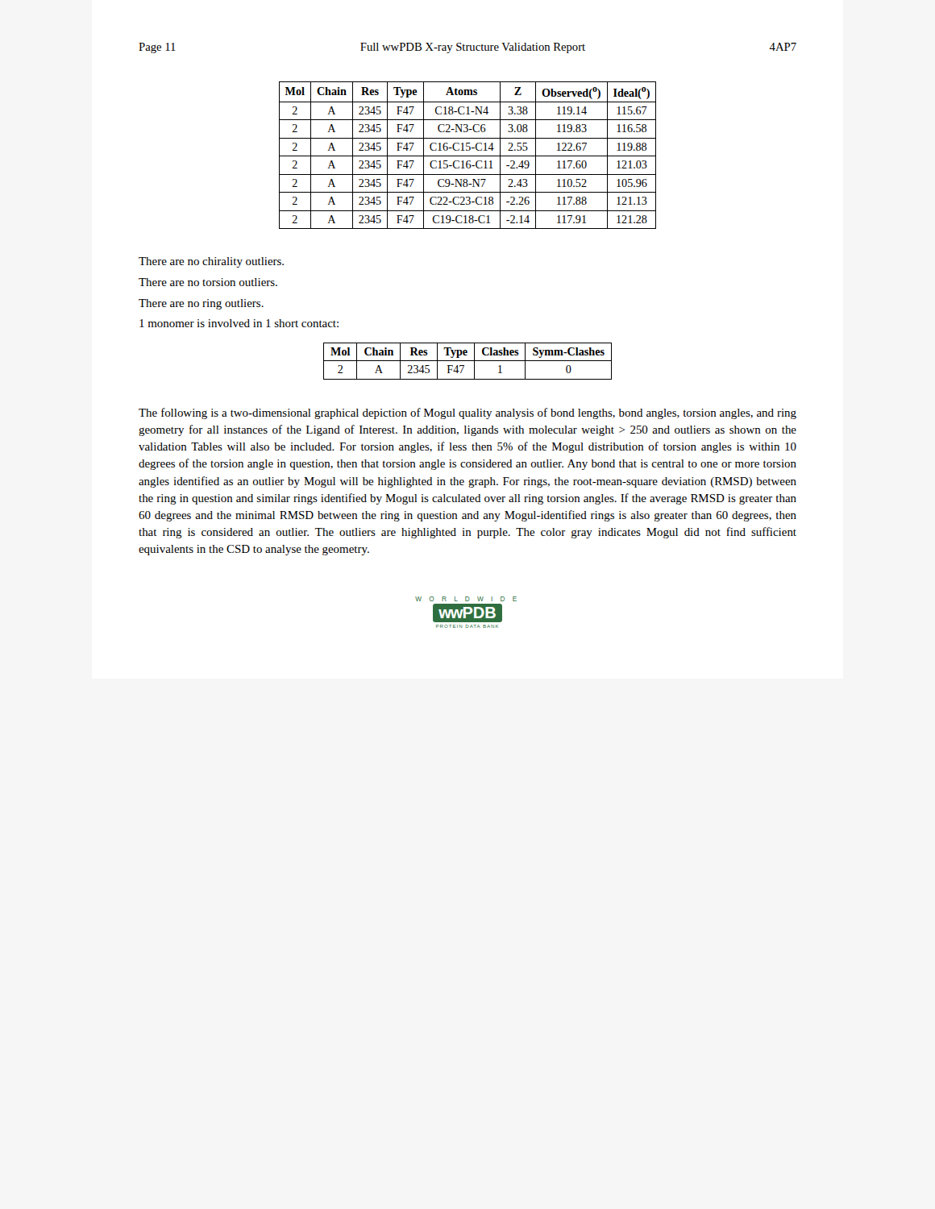Page 11
Full wwPDB X-ray Structure Validation Report
4AP7
| Mol | Chain | Res | Type | Atoms | Z | Observed( o ) | Ideal( o ) |
| --- | --- | --- | --- | --- | --- | --- | --- |
| 2 | A | 2345 | F47 | C18-C1-N4 | 3.38 | 119.14 | 115.67 |
| 2 | A | 2345 | F47 | C2-N3-C6 | 3.08 | 119.83 | 116.58 |
| 2 | A | 2345 | F47 | C16-C15-C14 | 2.55 | 122.67 | 119.88 |
| 2 | A | 2345 | F47 | C15-C16-C11 | -2.49 | 117.60 | 121.03 |
| 2 | A | 2345 | F47 | C9-N8-N7 | 2.43 | 110.52 | 105.96 |
| 2 | A | 2345 | F47 | C22-C23-C18 | -2.26 | 117.88 | 121.13 |
| 2 | A | 2345 | F47 | C19-C18-C1 | -2.14 | 117.91 | 121.28 |
There are no chirality outliers.
There are no torsion outliers.
There are no ring outliers.
1 monomer is involved in 1 short contact:
| Mol | Chain | Res | Type | Clashes | Symm-Clashes |
| --- | --- | --- | --- | --- | --- |
| 2 | A | 2345 | F47 | 1 | 0 |
The following is a two-dimensional graphical depiction of Mogul quality analysis of bond lengths, bond angles, torsion angles, and ring geometry for all instances of the Ligand of Interest. In addition, ligands with molecular weight > 250 and outliers as shown on the validation Tables will also be included. For torsion angles, if less then 5% of the Mogul distribution of torsion angles is within 10 degrees of the torsion angle in question, then that torsion angle is considered an outlier. Any bond that is central to one or more torsion angles identified as an outlier by Mogul will be highlighted in the graph. For rings, the root-mean-square deviation (RMSD) between the ring in question and similar rings identified by Mogul is calculated over all ring torsion angles. If the average RMSD is greater than 60 degrees and the minimal RMSD between the ring in question and any Mogul-identified rings is also greater than 60 degrees, then that ring is considered an outlier. The outliers are highlighted in purple. The color gray indicates Mogul did not find sufficient equivalents in the CSD to analyse the geometry.
W O R L D W I D E
ww PDB
PROTEIN DATA BANK